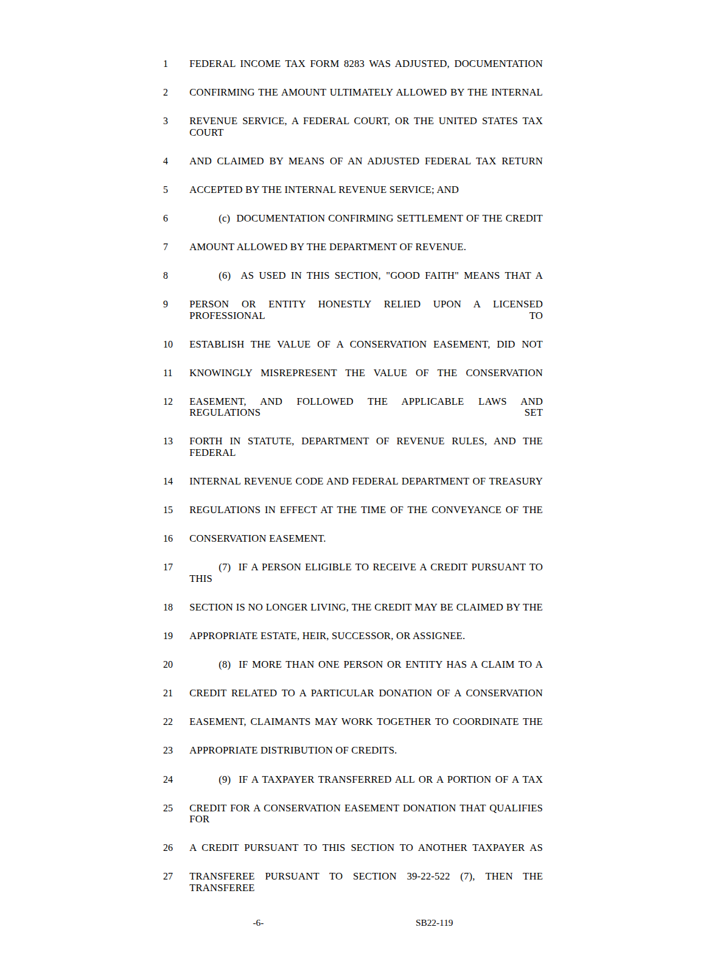1
FEDERAL INCOME TAX FORM 8283 WAS ADJUSTED, DOCUMENTATION
2
CONFIRMING THE AMOUNT ULTIMATELY ALLOWED BY THE INTERNAL
3
REVENUE SERVICE, A FEDERAL COURT, OR THE UNITED STATES TAX COURT
4
AND CLAIMED BY MEANS OF AN ADJUSTED FEDERAL TAX RETURN
5
ACCEPTED BY THE INTERNAL REVENUE SERVICE; AND
6
(c) DOCUMENTATION CONFIRMING SETTLEMENT OF THE CREDIT
7
AMOUNT ALLOWED BY THE DEPARTMENT OF REVENUE.
8
(6) AS USED IN THIS SECTION, "GOOD FAITH" MEANS THAT A
9
PERSON OR ENTITY HONESTLY RELIED UPON A LICENSED PROFESSIONAL TO
10
ESTABLISH THE VALUE OF A CONSERVATION EASEMENT, DID NOT
11
KNOWINGLY MISREPRESENT THE VALUE OF THE CONSERVATION
12
EASEMENT, AND FOLLOWED THE APPLICABLE LAWS AND REGULATIONS SET
13
FORTH IN STATUTE, DEPARTMENT OF REVENUE RULES, AND THE FEDERAL
14
INTERNAL REVENUE CODE AND FEDERAL DEPARTMENT OF TREASURY
15
REGULATIONS IN EFFECT AT THE TIME OF THE CONVEYANCE OF THE
16
CONSERVATION EASEMENT.
17
(7) IF A PERSON ELIGIBLE TO RECEIVE A CREDIT PURSUANT TO THIS
18
SECTION IS NO LONGER LIVING, THE CREDIT MAY BE CLAIMED BY THE
19
APPROPRIATE ESTATE, HEIR, SUCCESSOR, OR ASSIGNEE.
20
(8) IF MORE THAN ONE PERSON OR ENTITY HAS A CLAIM TO A
21
CREDIT RELATED TO A PARTICULAR DONATION OF A CONSERVATION
22
EASEMENT, CLAIMANTS MAY WORK TOGETHER TO COORDINATE THE
23
APPROPRIATE DISTRIBUTION OF CREDITS.
24
(9) IF A TAXPAYER TRANSFERRED ALL OR A PORTION OF A TAX
25
CREDIT FOR A CONSERVATION EASEMENT DONATION THAT QUALIFIES FOR
26
A CREDIT PURSUANT TO THIS SECTION TO ANOTHER TAXPAYER AS
27
TRANSFEREE PURSUANT TO SECTION 39-22-522 (7), THEN THE TRANSFEREE
-6- SB22-119